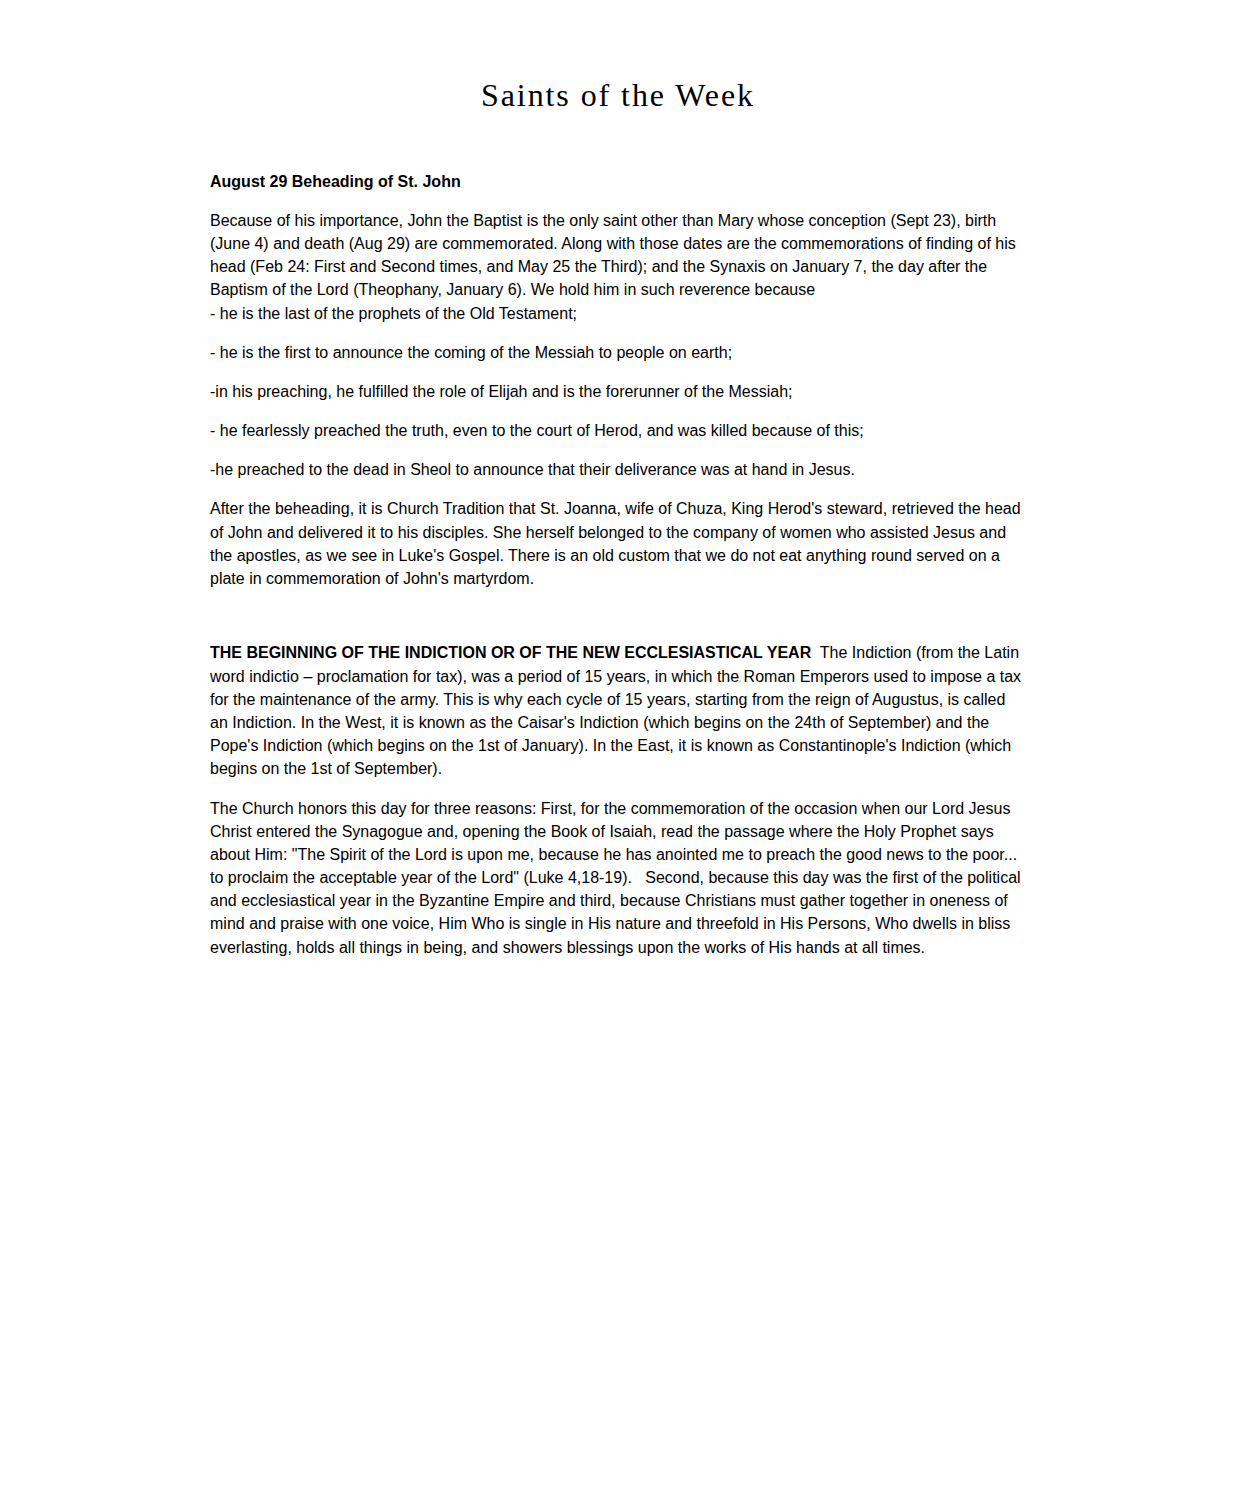Saints of the Week
August 29 Beheading of St. John
Because of his importance, John the Baptist is the only saint other than Mary whose conception (Sept 23), birth (June 4) and death (Aug 29) are commemorated. Along with those dates are the commemorations of finding of his head (Feb 24: First and Second times, and May 25 the Third); and the Synaxis on January 7, the day after the Baptism of the Lord (Theophany, January 6). We hold him in such reverence because
- he is the last of the prophets of the Old Testament;
- he is the first to announce the coming of the Messiah to people on earth;
-in his preaching, he fulfilled the role of Elijah and is the forerunner of the Messiah;
- he fearlessly preached the truth, even to the court of Herod, and was killed because of this;
-he preached to the dead in Sheol to announce that their deliverance was at hand in Jesus.
After the beheading, it is Church Tradition that St. Joanna, wife of Chuza, King Herod's steward, retrieved the head of John and delivered it to his disciples. She herself belonged to the company of women who assisted Jesus and the apostles, as we see in Luke's Gospel. There is an old custom that we do not eat anything round served on a plate in commemoration of John's martyrdom.
THE BEGINNING OF THE INDICTION OR OF THE NEW ECCLESIASTICAL YEAR The Indiction (from the Latin word indictio – proclamation for tax), was a period of 15 years, in which the Roman Emperors used to impose a tax for the maintenance of the army. This is why each cycle of 15 years, starting from the reign of Augustus, is called an Indiction. In the West, it is known as the Caisar's Indiction (which begins on the 24th of September) and the Pope's Indiction (which begins on the 1st of January). In the East, it is known as Constantinople's Indiction (which begins on the 1st of September).
The Church honors this day for three reasons: First, for the commemoration of the occasion when our Lord Jesus Christ entered the Synagogue and, opening the Book of Isaiah, read the passage where the Holy Prophet says about Him: "The Spirit of the Lord is upon me, because he has anointed me to preach the good news to the poor... to proclaim the acceptable year of the Lord" (Luke 4,18-19). Second, because this day was the first of the political and ecclesiastical year in the Byzantine Empire and third, because Christians must gather together in oneness of mind and praise with one voice, Him Who is single in His nature and threefold in His Persons, Who dwells in bliss everlasting, holds all things in being, and showers blessings upon the works of His hands at all times.